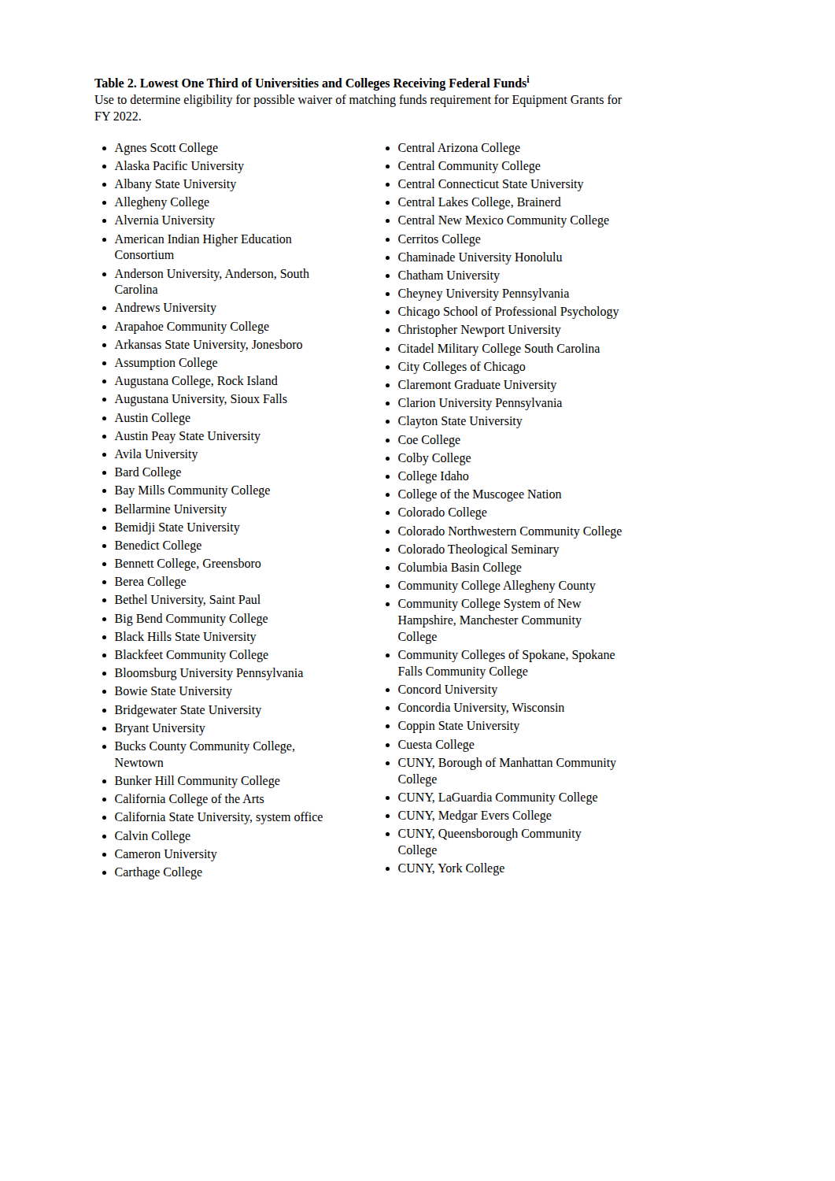Table 2. Lowest One Third of Universities and Colleges Receiving Federal Fundsi
Use to determine eligibility for possible waiver of matching funds requirement for Equipment Grants for FY 2022.
Agnes Scott College
Alaska Pacific University
Albany State University
Allegheny College
Alvernia University
American Indian Higher Education Consortium
Anderson University, Anderson, South Carolina
Andrews University
Arapahoe Community College
Arkansas State University, Jonesboro
Assumption College
Augustana College, Rock Island
Augustana University, Sioux Falls
Austin College
Austin Peay State University
Avila University
Bard College
Bay Mills Community College
Bellarmine University
Bemidji State University
Benedict College
Bennett College, Greensboro
Berea College
Bethel University, Saint Paul
Big Bend Community College
Black Hills State University
Blackfeet Community College
Bloomsburg University Pennsylvania
Bowie State University
Bridgewater State University
Bryant University
Bucks County Community College, Newtown
Bunker Hill Community College
California College of the Arts
California State University, system office
Calvin College
Cameron University
Carthage College
Central Arizona College
Central Community College
Central Connecticut State University
Central Lakes College, Brainerd
Central New Mexico Community College
Cerritos College
Chaminade University Honolulu
Chatham University
Cheyney University Pennsylvania
Chicago School of Professional Psychology
Christopher Newport University
Citadel Military College South Carolina
City Colleges of Chicago
Claremont Graduate University
Clarion University Pennsylvania
Clayton State University
Coe College
Colby College
College Idaho
College of the Muscogee Nation
Colorado College
Colorado Northwestern Community College
Colorado Theological Seminary
Columbia Basin College
Community College Allegheny County
Community College System of New Hampshire, Manchester Community College
Community Colleges of Spokane, Spokane Falls Community College
Concord University
Concordia University, Wisconsin
Coppin State University
Cuesta College
CUNY, Borough of Manhattan Community College
CUNY, LaGuardia Community College
CUNY, Medgar Evers College
CUNY, Queensborough Community College
CUNY, York College